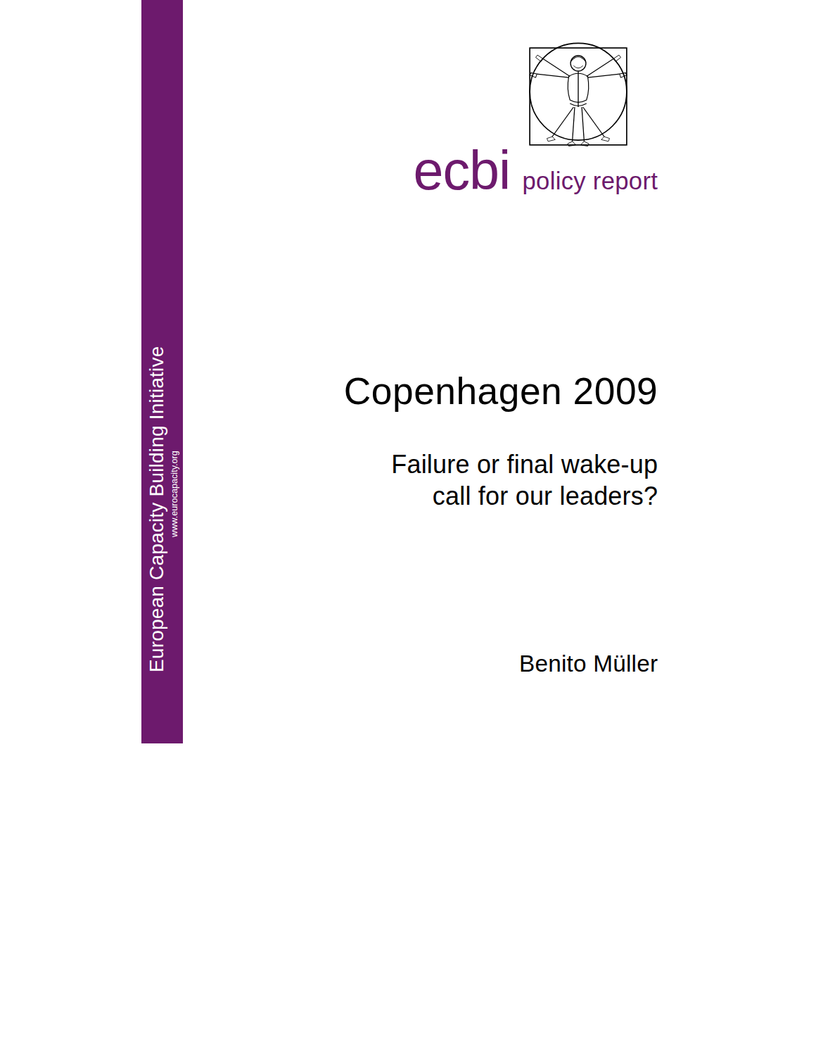European Capacity Building Initiative www.eurocapacity.org
ecbi policy report
Copenhagen 2009
Failure or final wake-up
call for our leaders?
Benito Müller